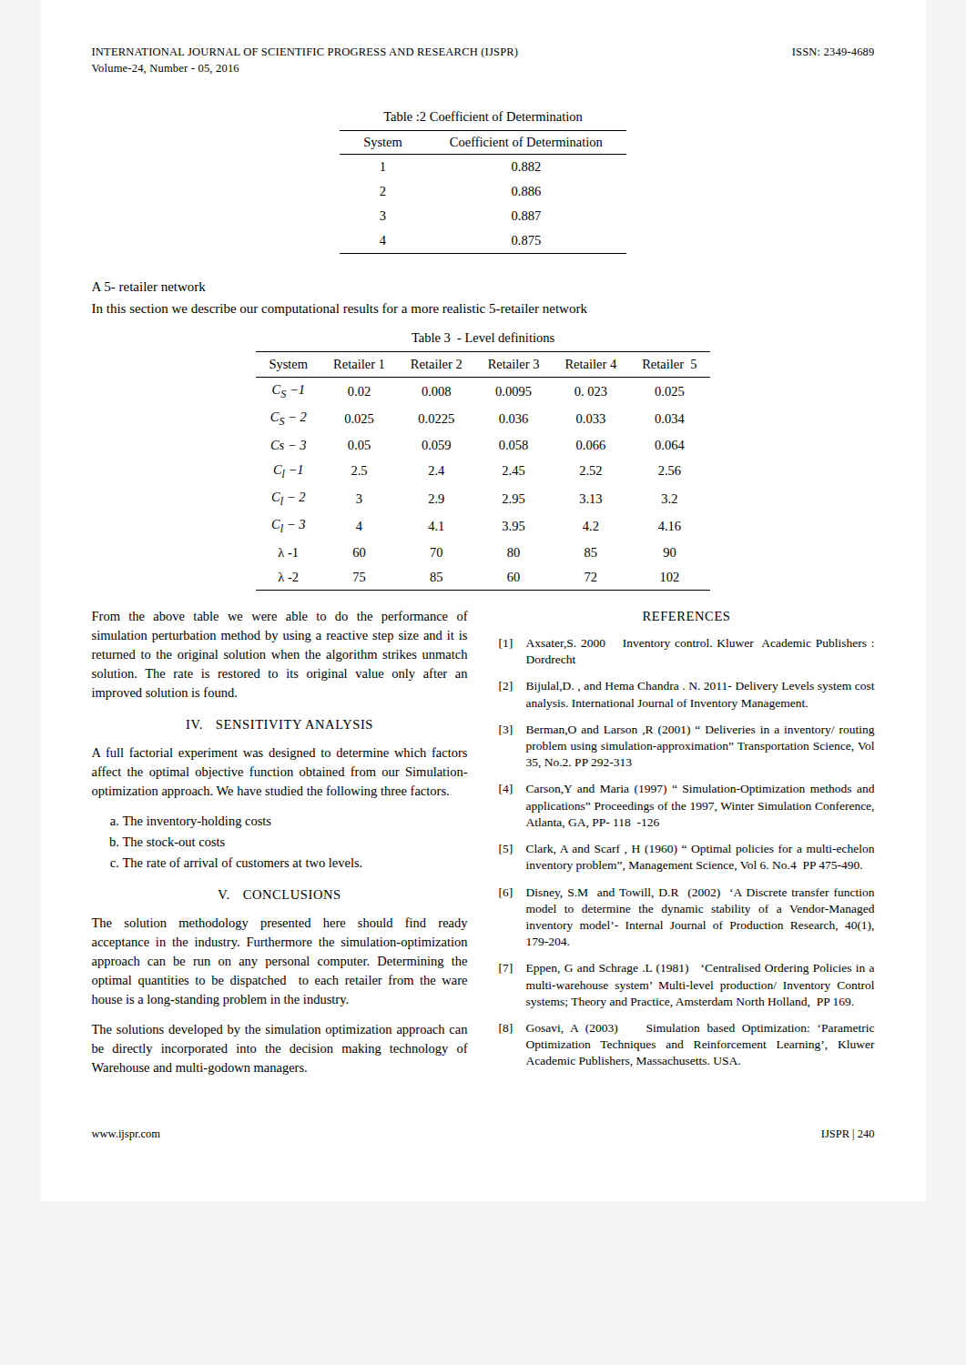INTERNATIONAL JOURNAL OF SCIENTIFIC PROGRESS AND RESEARCH (IJSPR)
Volume-24, Number - 05, 2016
ISSN: 2349-4689
Table :2 Coefficient of Determination
| System | Coefficient of Determination |
| --- | --- |
| 1 | 0.882 |
| 2 | 0.886 |
| 3 | 0.887 |
| 4 | 0.875 |
A 5- retailer network
In this section we describe our computational results for a more realistic 5-retailer network
Table 3 - Level definitions
| System | Retailer 1 | Retailer 2 | Retailer 3 | Retailer 4 | Retailer 5 |
| --- | --- | --- | --- | --- | --- |
| C S −1 | 0.02 | 0.008 | 0.0095 | 0. 023 | 0.025 |
| C S − 2 | 0.025 | 0.0225 | 0.036 | 0.033 | 0.034 |
| Cs − 3 | 0.05 | 0.059 | 0.058 | 0.066 | 0.064 |
| C l −1 | 2.5 | 2.4 | 2.45 | 2.52 | 2.56 |
| C l − 2 | 3 | 2.9 | 2.95 | 3.13 | 3.2 |
| C l − 3 | 4 | 4.1 | 3.95 | 4.2 | 4.16 |
| λ -1 | 60 | 70 | 80 | 85 | 90 |
| λ -2 | 75 | 85 | 60 | 72 | 102 |
From the above table we were able to do the performance of simulation perturbation method by using a reactive step size and it is returned to the original solution when the algorithm strikes unmatch solution. The rate is restored to its original value only after an improved solution is found.
IV. Sensitivity Analysis
A full factorial experiment was designed to determine which factors affect the optimal objective function obtained from our Simulation-optimization approach. We have studied the following three factors.
The inventory-holding costs
The stock-out costs
The rate of arrival of customers at two levels.
V. Conclusions
The solution methodology presented here should find ready acceptance in the industry. Furthermore the simulation-optimization approach can be run on any personal computer. Determining the optimal quantities to be dispatched to each retailer from the ware house is a long-standing problem in the industry.
The solutions developed by the simulation optimization approach can be directly incorporated into the decision making technology of Warehouse and multi-godown managers.
References
[1] Axsater,S. 2000 Inventory control. Kluwer Academic Publishers : Dordrecht
[2] Bijulal,D. , and Hema Chandra . N. 2011- Delivery Levels system cost analysis. International Journal of Inventory Management.
[3] Berman,O and Larson ,R (2001) “ Deliveries in a inventory/ routing problem using simulation-approximation” Transportation Science, Vol 35, No.2. PP 292-313
[4] Carson,Y and Maria (1997) “ Simulation-Optimization methods and applications” Proceedings of the 1997, Winter Simulation Conference, Atlanta, GA, PP- 118 -126
[5] Clark, A and Scarf , H (1960) “ Optimal policies for a multi-echelon inventory problem”, Management Science, Vol 6. No.4 PP 475-490.
[6] Disney, S.M and Towill, D.R (2002) ‘A Discrete transfer function model to determine the dynamic stability of a Vendor-Managed inventory model’- Internal Journal of Production Research, 40(1), 179-204.
[7] Eppen, G and Schrage .L (1981) ‘Centralised Ordering Policies in a multi-warehouse system’ Multi-level production/ Inventory Control systems; Theory and Practice, Amsterdam North Holland, PP 169.
[8] Gosavi, A (2003) Simulation based Optimization: ‘Parametric Optimization Techniques and Reinforcement Learning’, Kluwer Academic Publishers, Massachusetts. USA.
www.ijspr.com
IJSPR | 240